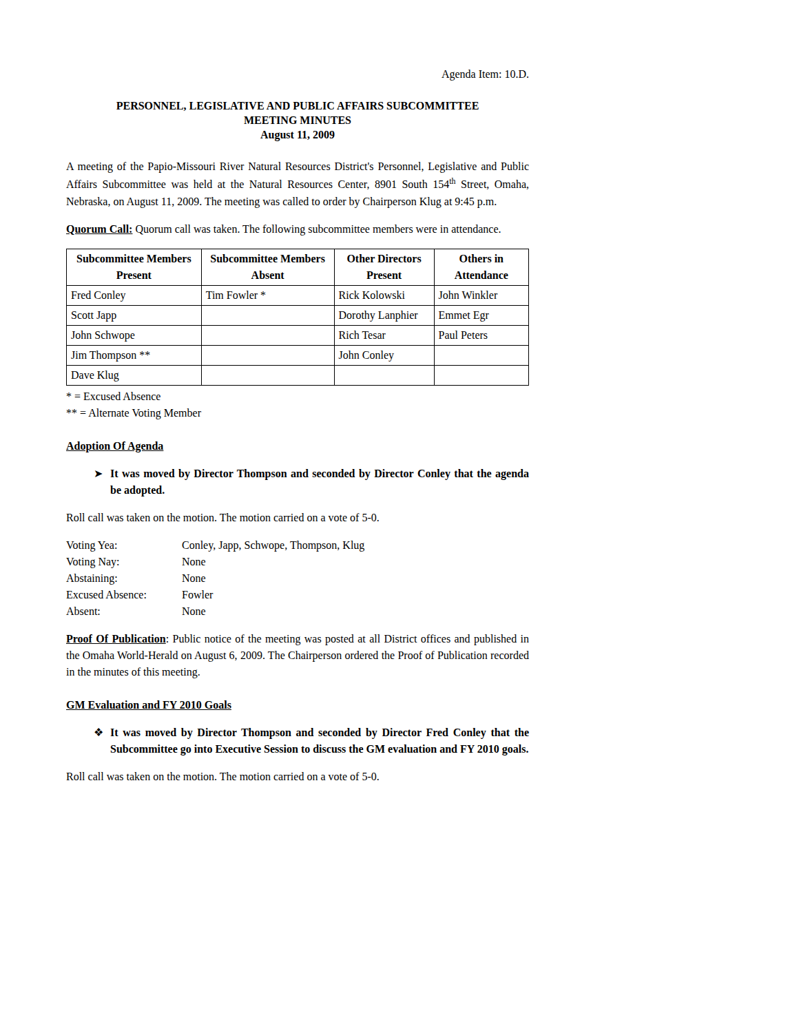Agenda Item: 10.D.
PERSONNEL, LEGISLATIVE AND PUBLIC AFFAIRS SUBCOMMITTEE
MEETING MINUTES
August 11, 2009
A meeting of the Papio-Missouri River Natural Resources District's Personnel, Legislative and Public Affairs Subcommittee was held at the Natural Resources Center, 8901 South 154th Street, Omaha, Nebraska, on August 11, 2009. The meeting was called to order by Chairperson Klug at 9:45 p.m.
Quorum Call: Quorum call was taken. The following subcommittee members were in attendance.
| Subcommittee Members Present | Subcommittee Members Absent | Other Directors Present | Others in Attendance |
| --- | --- | --- | --- |
| Fred Conley | Tim Fowler * | Rick Kolowski | John Winkler |
| Scott Japp | | Dorothy Lanphier | Emmet Egr |
| John Schwope | | Rich Tesar | Paul Peters |
| Jim Thompson ** | | John Conley | |
| Dave Klug | | | |
* = Excused Absence
** = Alternate Voting Member
Adoption Of Agenda
➤ It was moved by Director Thompson and seconded by Director Conley that the agenda be adopted.
Roll call was taken on the motion. The motion carried on a vote of 5-0.
Voting Yea: Conley, Japp, Schwope, Thompson, Klug
Voting Nay: None
Abstaining: None
Excused Absence: Fowler
Absent: None
Proof Of Publication: Public notice of the meeting was posted at all District offices and published in the Omaha World-Herald on August 6, 2009. The Chairperson ordered the Proof of Publication recorded in the minutes of this meeting.
GM Evaluation and FY 2010 Goals
❖ It was moved by Director Thompson and seconded by Director Fred Conley that the Subcommittee go into Executive Session to discuss the GM evaluation and FY 2010 goals.
Roll call was taken on the motion. The motion carried on a vote of 5-0.